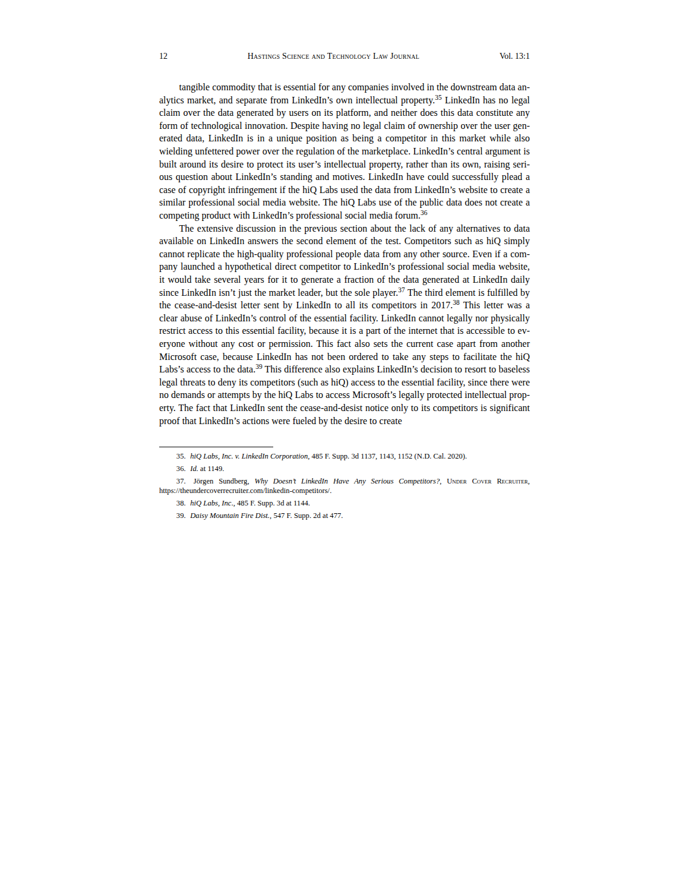12 Hastings Science and Technology Law Journal Vol. 13:1
tangible commodity that is essential for any companies involved in the downstream data analytics market, and separate from LinkedIn’s own intellectual property.35 LinkedIn has no legal claim over the data generated by users on its platform, and neither does this data constitute any form of technological innovation. Despite having no legal claim of ownership over the user generated data, LinkedIn is in a unique position as being a competitor in this market while also wielding unfettered power over the regulation of the marketplace. LinkedIn’s central argument is built around its desire to protect its user’s intellectual property, rather than its own, raising serious question about LinkedIn’s standing and motives. LinkedIn have could successfully plead a case of copyright infringement if the hiQ Labs used the data from LinkedIn’s website to create a similar professional social media website. The hiQ Labs use of the public data does not create a competing product with LinkedIn’s professional social media forum.36
The extensive discussion in the previous section about the lack of any alternatives to data available on LinkedIn answers the second element of the test. Competitors such as hiQ simply cannot replicate the high-quality professional people data from any other source. Even if a company launched a hypothetical direct competitor to LinkedIn’s professional social media website, it would take several years for it to generate a fraction of the data generated at LinkedIn daily since LinkedIn isn’t just the market leader, but the sole player.37 The third element is fulfilled by the cease-and-desist letter sent by LinkedIn to all its competitors in 2017.38 This letter was a clear abuse of LinkedIn’s control of the essential facility. LinkedIn cannot legally nor physically restrict access to this essential facility, because it is a part of the internet that is accessible to everyone without any cost or permission. This fact also sets the current case apart from another Microsoft case, because LinkedIn has not been ordered to take any steps to facilitate the hiQ Labs’s access to the data.39 This difference also explains LinkedIn’s decision to resort to baseless legal threats to deny its competitors (such as hiQ) access to the essential facility, since there were no demands or attempts by the hiQ Labs to access Microsoft’s legally protected intellectual property. The fact that LinkedIn sent the cease-and-desist notice only to its competitors is significant proof that LinkedIn’s actions were fueled by the desire to create
35. hiQ Labs, Inc. v. LinkedIn Corporation, 485 F. Supp. 3d 1137, 1143, 1152 (N.D. Cal. 2020).
36. Id. at 1149.
37. Jörgen Sundberg, Why Doesn’t LinkedIn Have Any Serious Competitors?, Under Cover Recruiter, https://theundercoverrecruiter.com/linkedin-competitors/.
38. hiQ Labs, Inc., 485 F. Supp. 3d at 1144.
39. Daisy Mountain Fire Dist., 547 F. Supp. 2d at 477.